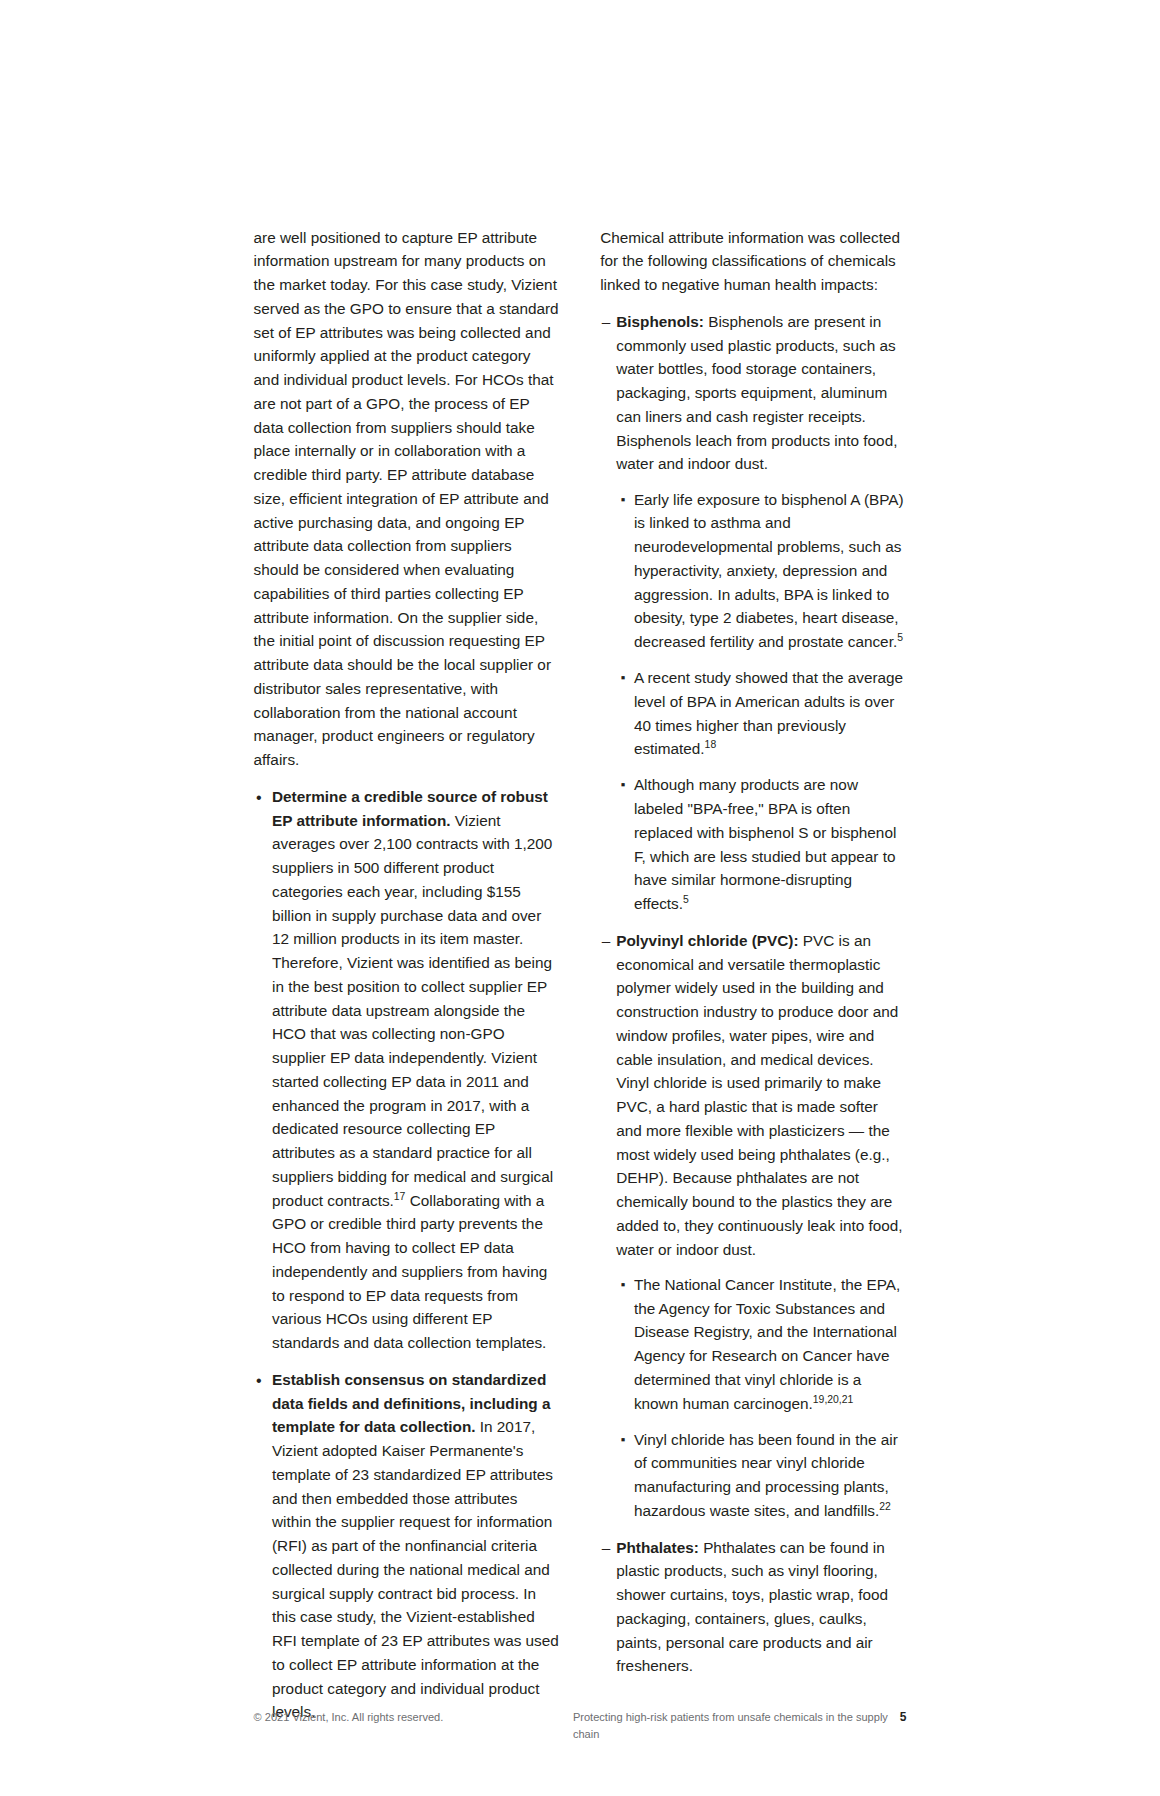are well positioned to capture EP attribute information upstream for many products on the market today. For this case study, Vizient served as the GPO to ensure that a standard set of EP attributes was being collected and uniformly applied at the product category and individual product levels. For HCOs that are not part of a GPO, the process of EP data collection from suppliers should take place internally or in collaboration with a credible third party. EP attribute database size, efficient integration of EP attribute and active purchasing data, and ongoing EP attribute data collection from suppliers should be considered when evaluating capabilities of third parties collecting EP attribute information. On the supplier side, the initial point of discussion requesting EP attribute data should be the local supplier or distributor sales representative, with collaboration from the national account manager, product engineers or regulatory affairs.
Determine a credible source of robust EP attribute information. Vizient averages over 2,100 contracts with 1,200 suppliers in 500 different product categories each year, including $155 billion in supply purchase data and over 12 million products in its item master. Therefore, Vizient was identified as being in the best position to collect supplier EP attribute data upstream alongside the HCO that was collecting non-GPO supplier EP data independently. Vizient started collecting EP data in 2011 and enhanced the program in 2017, with a dedicated resource collecting EP attributes as a standard practice for all suppliers bidding for medical and surgical product contracts.17 Collaborating with a GPO or credible third party prevents the HCO from having to collect EP data independently and suppliers from having to respond to EP data requests from various HCOs using different EP standards and data collection templates.
Establish consensus on standardized data fields and definitions, including a template for data collection. In 2017, Vizient adopted Kaiser Permanente's template of 23 standardized EP attributes and then embedded those attributes within the supplier request for information (RFI) as part of the nonfinancial criteria collected during the national medical and surgical supply contract bid process. In this case study, the Vizient-established RFI template of 23 EP attributes was used to collect EP attribute information at the product category and individual product levels.
Chemical attribute information was collected for the following classifications of chemicals linked to negative human health impacts:
Bisphenols: Bisphenols are present in commonly used plastic products, such as water bottles, food storage containers, packaging, sports equipment, aluminum can liners and cash register receipts. Bisphenols leach from products into food, water and indoor dust.
Early life exposure to bisphenol A (BPA) is linked to asthma and neurodevelopmental problems, such as hyperactivity, anxiety, depression and aggression. In adults, BPA is linked to obesity, type 2 diabetes, heart disease, decreased fertility and prostate cancer.5
A recent study showed that the average level of BPA in American adults is over 40 times higher than previously estimated.18
Although many products are now labeled "BPA-free," BPA is often replaced with bisphenol S or bisphenol F, which are less studied but appear to have similar hormone-disrupting effects.5
Polyvinyl chloride (PVC): PVC is an economical and versatile thermoplastic polymer widely used in the building and construction industry to produce door and window profiles, water pipes, wire and cable insulation, and medical devices. Vinyl chloride is used primarily to make PVC, a hard plastic that is made softer and more flexible with plasticizers — the most widely used being phthalates (e.g., DEHP). Because phthalates are not chemically bound to the plastics they are added to, they continuously leak into food, water or indoor dust.
The National Cancer Institute, the EPA, the Agency for Toxic Substances and Disease Registry, and the International Agency for Research on Cancer have determined that vinyl chloride is a known human carcinogen.19,20,21
Vinyl chloride has been found in the air of communities near vinyl chloride manufacturing and processing plants, hazardous waste sites, and landfills.22
Phthalates: Phthalates can be found in plastic products, such as vinyl flooring, shower curtains, toys, plastic wrap, food packaging, containers, glues, caulks, paints, personal care products and air fresheners.
© 2021 Vizient, Inc. All rights reserved. Protecting high-risk patients from unsafe chemicals in the supply chain 5